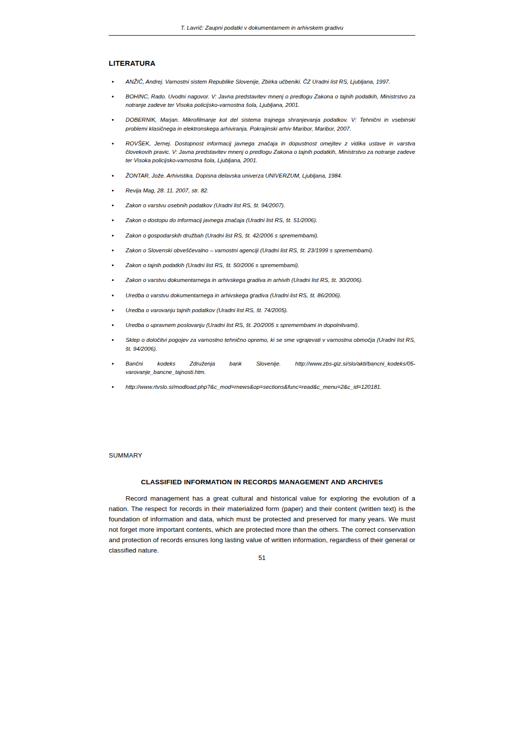T. Lavrič: Zaupni podatki v dokumentarnem in arhivskem gradivu
LITERATURA
ANŽIČ, Andrej. Varnostni sistem Republike Slovenije, Zbirka učbeniki. ČZ Uradni list RS, Ljubljana, 1997.
BOHINC, Rado. Uvodni nagovor. V: Javna predstavitev mnenj o predlogu Zakona o tajnih podatkih, Ministrstvo za notranje zadeve ter Visoka policijsko-varnostna šola, Ljubljana, 2001.
DOBERNIK, Marjan. Mikrofilmanje kot del sistema trajnega shranjevanja podatkov. V: Tehnični in vsebinski problemi klasičnega in elektronskega arhiviranja. Pokrajinski arhiv Maribor, Maribor, 2007.
ROVŠEK, Jernej. Dostopnost informacij javnega značaja in dopustnost omejitev z vidika ustave in varstva človekovih pravic. V: Javna predstavitev mnenj o predlogu Zakona o tajnih podatkih, Ministrstvo za notranje zadeve ter Visoka policijsko-varnostna šola, Ljubljana, 2001.
ŽONTAR, Jože. Arhivistika. Dopisna delavska univerza UNIVERZUM, Ljubljana, 1984.
Revija Mag, 28. 11. 2007, str. 82.
Zakon o varstvu osebnih podatkov (Uradni list RS, št. 94/2007).
Zakon o dostopu do informacij javnega značaja (Uradni list RS, št. 51/2006).
Zakon o gospodarskih družbah (Uradni list RS, št. 42/2006 s spremembami).
Zakon o Slovenski obveščevalno – varnostni agenciji (Uradni list RS, št. 23/1999 s spremembami).
Zakon o tajnih podatkih (Uradni list RS, št. 50/2006 s spremembami).
Zakon o varstvu dokumentarnega in arhivskega gradiva in arhivih (Uradni list RS, št. 30/2006).
Uredba o varstvu dokumentarnega in arhivskega gradiva (Uradni list RS, št. 86/2006).
Uredba o varovanju tajnih podatkov (Uradni list RS, št. 74/2005).
Uredba o upravnem poslovanju (Uradni list RS, št. 20/2005 s spremembami in dopolnitvami).
Sklep o določitvi pogojev za varnostno tehnično opremo, ki se sme vgrajevati v varnostna območja (Uradni list RS, št. 94/2006).
Bančni kodeks Združenja bank Slovenije. http://www.zbs-giz.si/slo/akti/bancni_kodeks/05-varovanje_bancne_tajnosti.htm.
http://www.rtvslo.si/modload.php?&c_mod=rnews&op=sections&func=read&c_menu=2&c_id=120181.
SUMMARY
CLASSIFIED INFORMATION IN RECORDS MANAGEMENT AND ARCHIVES
Record management has a great cultural and historical value for exploring the evolution of a nation. The respect for records in their materialized form (paper) and their content (written text) is the foundation of information and data, which must be protected and preserved for many years. We must not forget more important contents, which are protected more than the others. The correct conservation and protection of records ensures long lasting value of written information, regardless of their general or classified nature.
51